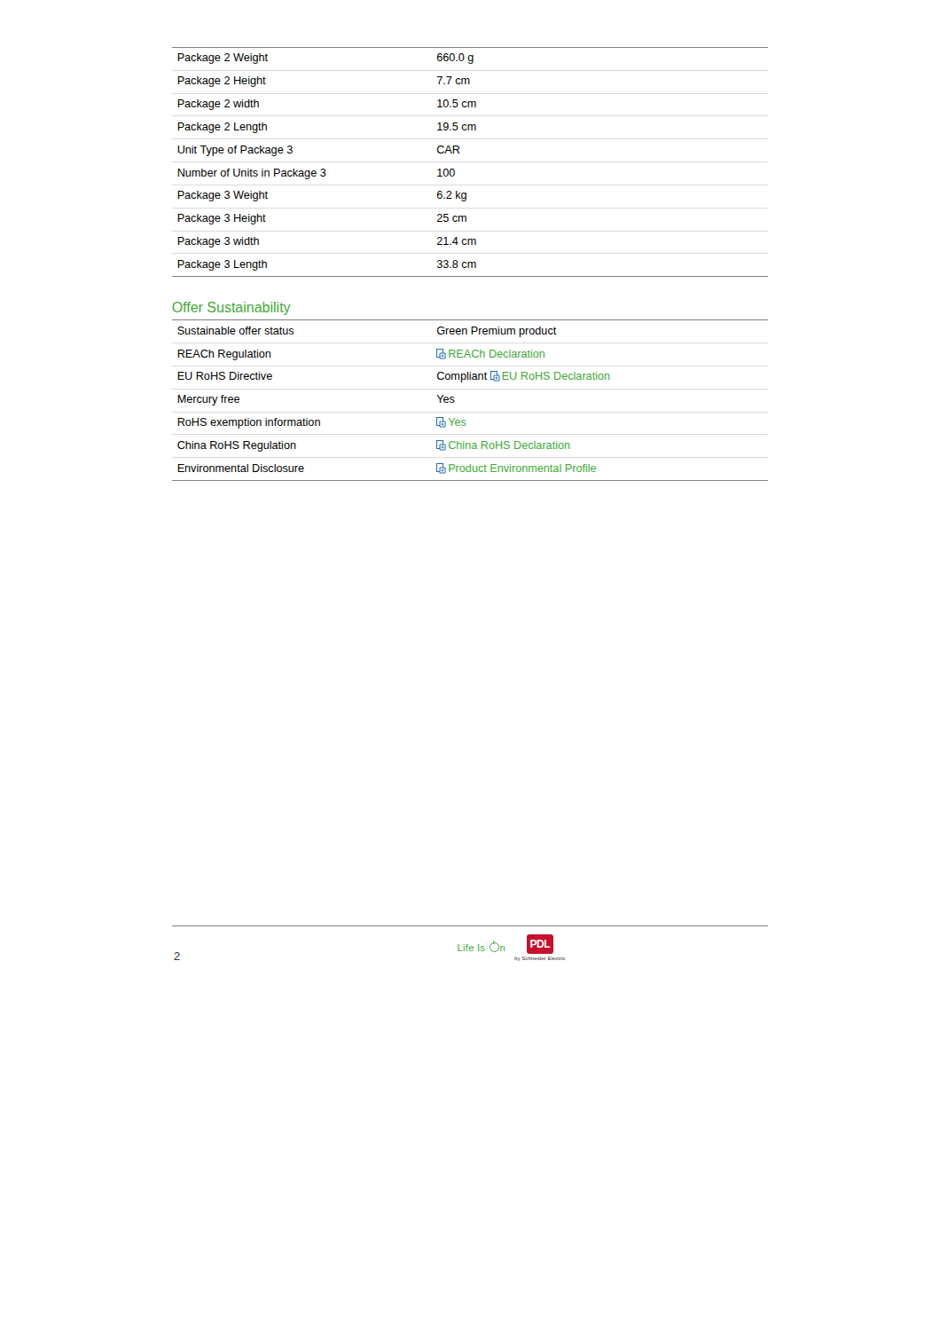| Package 2 Weight | 660.0 g |
| Package 2 Height | 7.7 cm |
| Package 2 width | 10.5 cm |
| Package 2 Length | 19.5 cm |
| Unit Type of Package 3 | CAR |
| Number of Units in Package 3 | 100 |
| Package 3 Weight | 6.2 kg |
| Package 3 Height | 25 cm |
| Package 3 width | 21.4 cm |
| Package 3 Length | 33.8 cm |
Offer Sustainability
| Sustainable offer status | Green Premium product |
| REACh Regulation | REACh Declaration |
| EU RoHS Directive | Compliant EU RoHS Declaration |
| Mercury free | Yes |
| RoHS exemption information | Yes |
| China RoHS Regulation | China RoHS Declaration |
| Environmental Disclosure | Product Environmental Profile |
2
Life Is n
PDL
by Schneider Electric